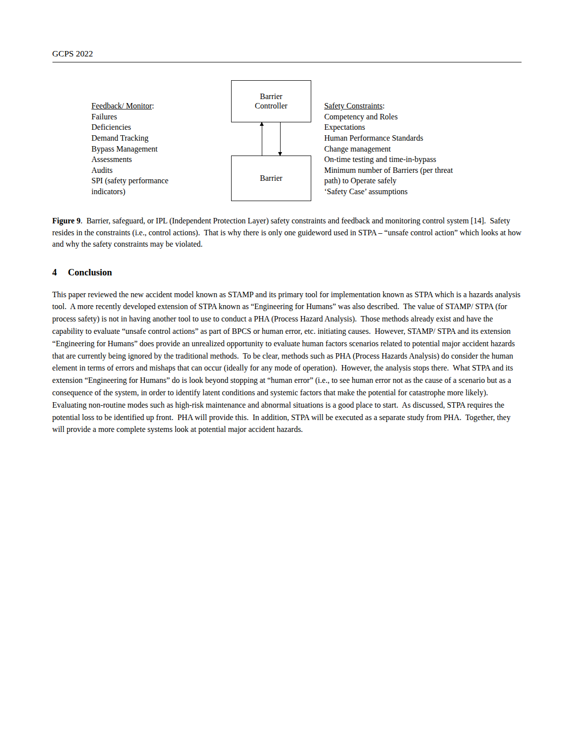GCPS 2022
Feedback/ Monitor:
Failures
Deficiencies
Demand Tracking
Bypass Management
Assessments
Audits
SPI (safety performance
indicators)
Barrier
Controller
Barrier
Safety Constraints:
Competency and Roles
Expectations
Human Performance Standards
Change management
On-time testing and time-in-bypass
Minimum number of Barriers (per threat
path) to Operate safely
‘Safety Case’ assumptions
Figure 9. Barrier, safeguard, or IPL (Independent Protection Layer) safety constraints and feedback and monitoring control system [14]. Safety resides in the constraints (i.e., control actions). That is why there is only one guideword used in STPA – “unsafe control action” which looks at how and why the safety constraints may be violated.
4 Conclusion
This paper reviewed the new accident model known as STAMP and its primary tool for implementation known as STPA which is a hazards analysis tool. A more recently developed extension of STPA known as “Engineering for Humans” was also described. The value of STAMP/ STPA (for process safety) is not in having another tool to use to conduct a PHA (Process Hazard Analysis). Those methods already exist and have the capability to evaluate “unsafe control actions” as part of BPCS or human error, etc. initiating causes. However, STAMP/ STPA and its extension “Engineering for Humans” does provide an unrealized opportunity to evaluate human factors scenarios related to potential major accident hazards that are currently being ignored by the traditional methods. To be clear, methods such as PHA (Process Hazards Analysis) do consider the human element in terms of errors and mishaps that can occur (ideally for any mode of operation). However, the analysis stops there. What STPA and its extension “Engineering for Humans” do is look beyond stopping at “human error” (i.e., to see human error not as the cause of a scenario but as a consequence of the system, in order to identify latent conditions and systemic factors that make the potential for catastrophe more likely). Evaluating non-routine modes such as high-risk maintenance and abnormal situations is a good place to start. As discussed, STPA requires the potential loss to be identified up front. PHA will provide this. In addition, STPA will be executed as a separate study from PHA. Together, they will provide a more complete systems look at potential major accident hazards.